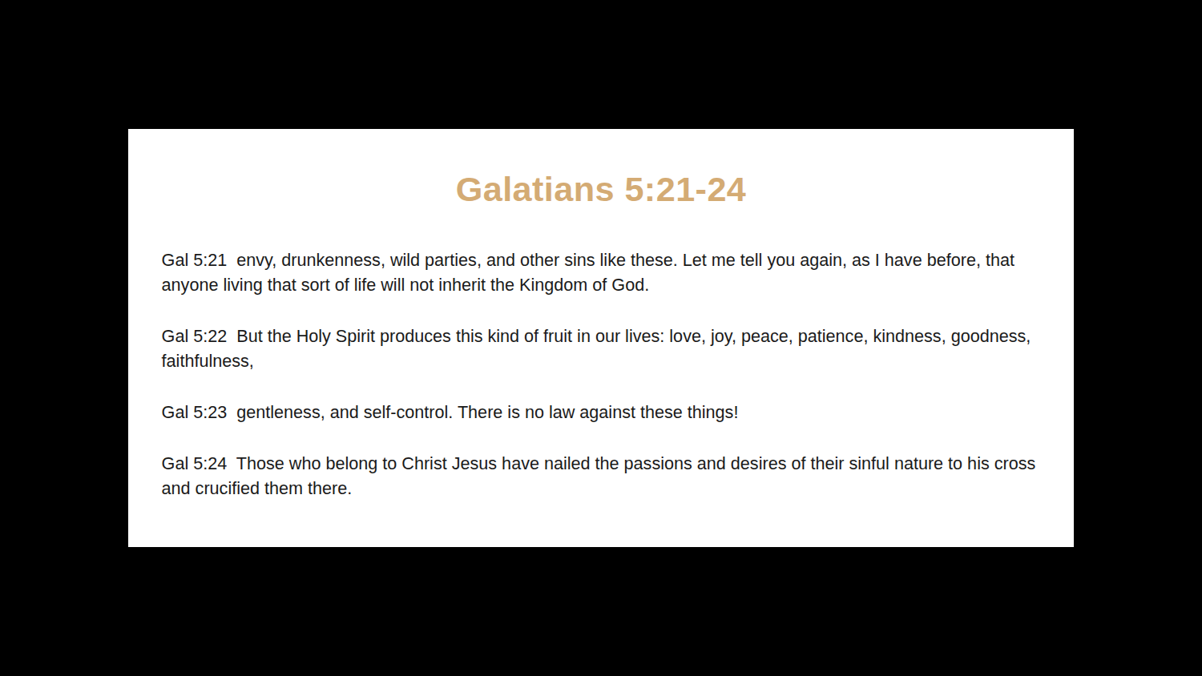Galatians 5:21-24
Gal 5:21 envy, drunkenness, wild parties, and other sins like these. Let me tell you again, as I have before, that anyone living that sort of life will not inherit the Kingdom of God.
Gal 5:22 But the Holy Spirit produces this kind of fruit in our lives: love, joy, peace, patience, kindness, goodness, faithfulness,
Gal 5:23 gentleness, and self-control. There is no law against these things!
Gal 5:24 Those who belong to Christ Jesus have nailed the passions and desires of their sinful nature to his cross and crucified them there.